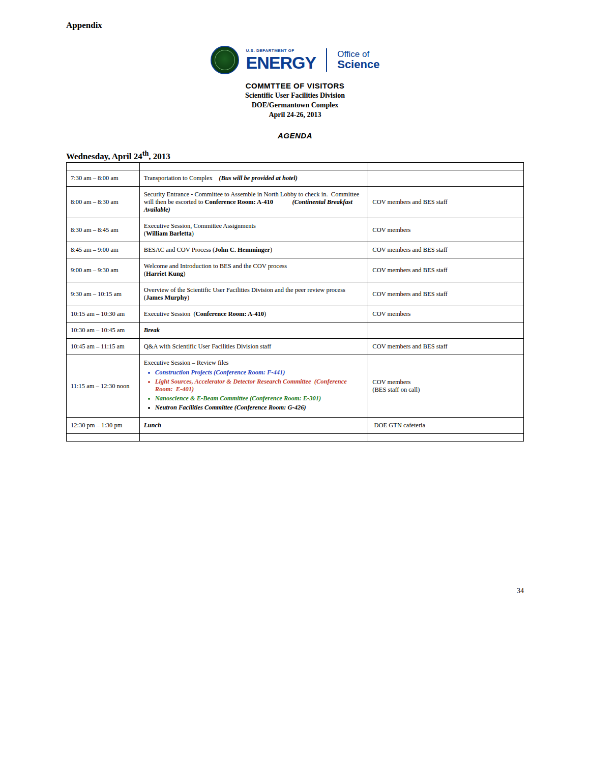Appendix
U.S. Department of
ENERGY
Office of
Science
COMMTTEE OF VISITORS
Scientific User Facilities Division
DOE/Germantown Complex
April 24-26, 2013
AGENDA
Wednesday, April 24th, 2013
| 7:30 am – 8:00 am | Transportation to Complex (Bus will be provided at hotel) | |
| 8:00 am – 8:30 am | Security Entrance - Committee to Assemble in North Lobby to check in. Committee will then be escorted to Conference Room: A-410 (Continental Breakfast Available) | COV members and BES staff |
| 8:30 am – 8:45 am | Executive Session, Committee Assignments ( William Barletta ) | COV members |
| 8:45 am – 9:00 am | BESAC and COV Process ( John C. Hemminger ) | COV members and BES staff |
| 9:00 am – 9:30 am | Welcome and Introduction to BES and the COV process ( Harriet Kung ) | COV members and BES staff |
| 9:30 am – 10:15 am | Overview of the Scientific User Facilities Division and the peer review process ( James Murphy ) | COV members and BES staff |
| 10:15 am – 10:30 am | Executive Session ( Conference Room: A-410 ) | COV members |
| 10:30 am – 10:45 am | Break | |
| 10:45 am – 11:15 am | Q&A with Scientific User Facilities Division staff | COV members and BES staff |
| 11:15 am – 12:30 noon | Executive Session – Review files Construction Projects (Conference Room: F-441) Light Sources, Accelerator & Detector Research Committee (Conference Room: E-401) Nanoscience & E-Beam Committee (Conference Room: E-301) Neutron Facilities Committee (Conference Room: G-426) | COV members (BES staff on call) |
| 12:30 pm – 1:30 pm | Lunch | DOE GTN cafeteria |
34